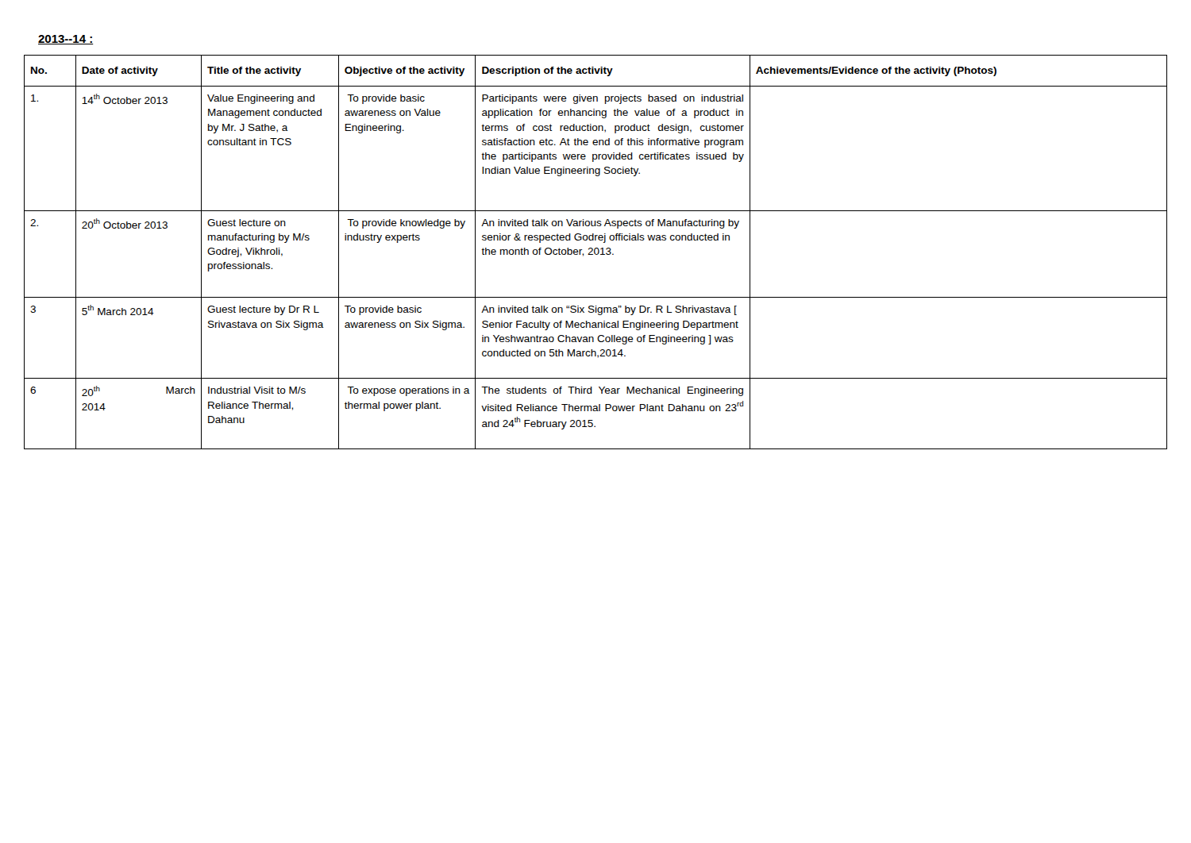2013--14 :
| No. | Date of activity | Title of the activity | Objective of the activity | Description of the activity | Achievements/Evidence of the activity (Photos) |
| --- | --- | --- | --- | --- | --- |
| 1. | 14 th October 2013 | Value Engineering and Management conducted by Mr. J Sathe, a consultant in TCS | To provide basic awareness on Value Engineering. | Participants were given projects based on industrial application for enhancing the value of a product in terms of cost reduction, product design, customer satisfaction etc. At the end of this informative program the participants were provided certificates issued by Indian Value Engineering Society. | |
| 2. | 20 th October 2013 | Guest lecture on manufacturing by M/s Godrej, Vikhroli, professionals. | To provide knowledge by industry experts | An invited talk on Various Aspects of Manufacturing by senior & respected Godrej officials was conducted in the month of October, 2013. | |
| 3 | 5 th March 2014 | Guest lecture by Dr R L Srivastava on Six Sigma | To provide basic awareness on Six Sigma. | An invited talk on “Six Sigma” by Dr. R L Shrivastava [ Senior Faculty of Mechanical Engineering Department in Yeshwantrao Chavan College of Engineering ] was conducted on 5th March,2014. | |
| 6 | 20 th March 2014 | Industrial Visit to M/s Reliance Thermal, Dahanu | To expose operations in a thermal power plant. | The students of Third Year Mechanical Engineering visited Reliance Thermal Power Plant Dahanu on 23 rd and 24 th February 2015. | |